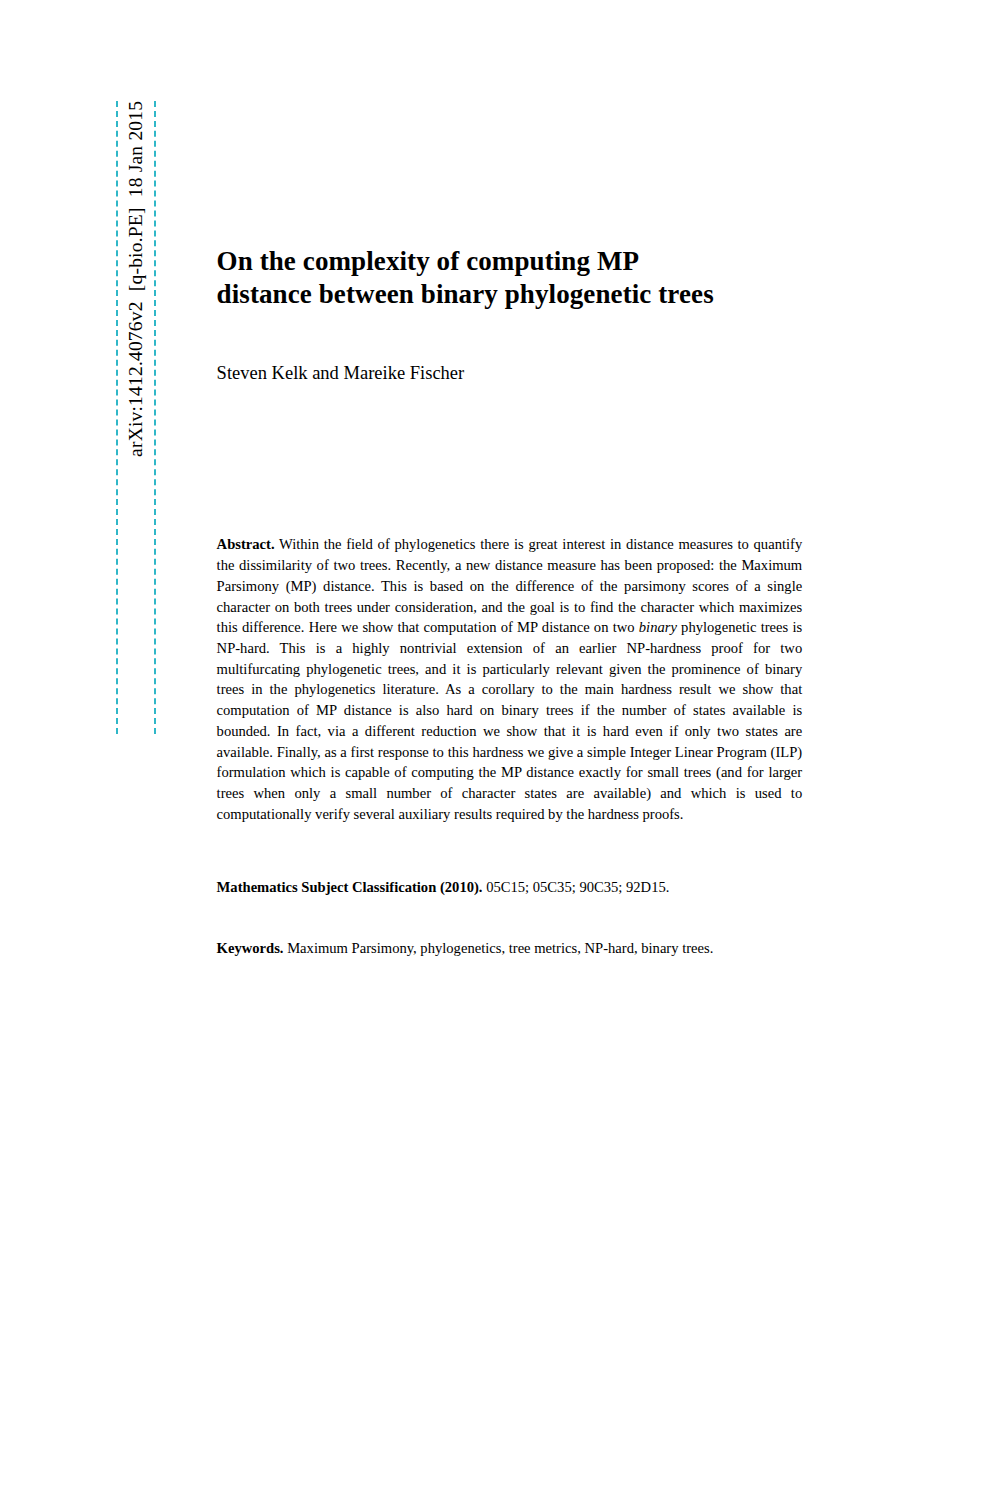arXiv:1412.4076v2 [q-bio.PE] 18 Jan 2015
On the complexity of computing MP
distance between binary phylogenetic trees
Steven Kelk and Mareike Fischer
Abstract. Within the field of phylogenetics there is great interest in distance measures to quantify the dissimilarity of two trees. Recently, a new distance measure has been proposed: the Maximum Parsimony (MP) distance. This is based on the difference of the parsimony scores of a single character on both trees under consideration, and the goal is to find the character which maximizes this difference. Here we show that computation of MP distance on two binary phylogenetic trees is NP-hard. This is a highly nontrivial extension of an earlier NP-hardness proof for two multifurcating phylogenetic trees, and it is particularly relevant given the prominence of binary trees in the phylogenetics literature. As a corollary to the main hardness result we show that computation of MP distance is also hard on binary trees if the number of states available is bounded. In fact, via a different reduction we show that it is hard even if only two states are available. Finally, as a first response to this hardness we give a simple Integer Linear Program (ILP) formulation which is capable of computing the MP distance exactly for small trees (and for larger trees when only a small number of character states are available) and which is used to computationally verify several auxiliary results required by the hardness proofs.
Mathematics Subject Classification (2010). 05C15; 05C35; 90C35; 92D15.
Keywords. Maximum Parsimony, phylogenetics, tree metrics, NP-hard, binary trees.